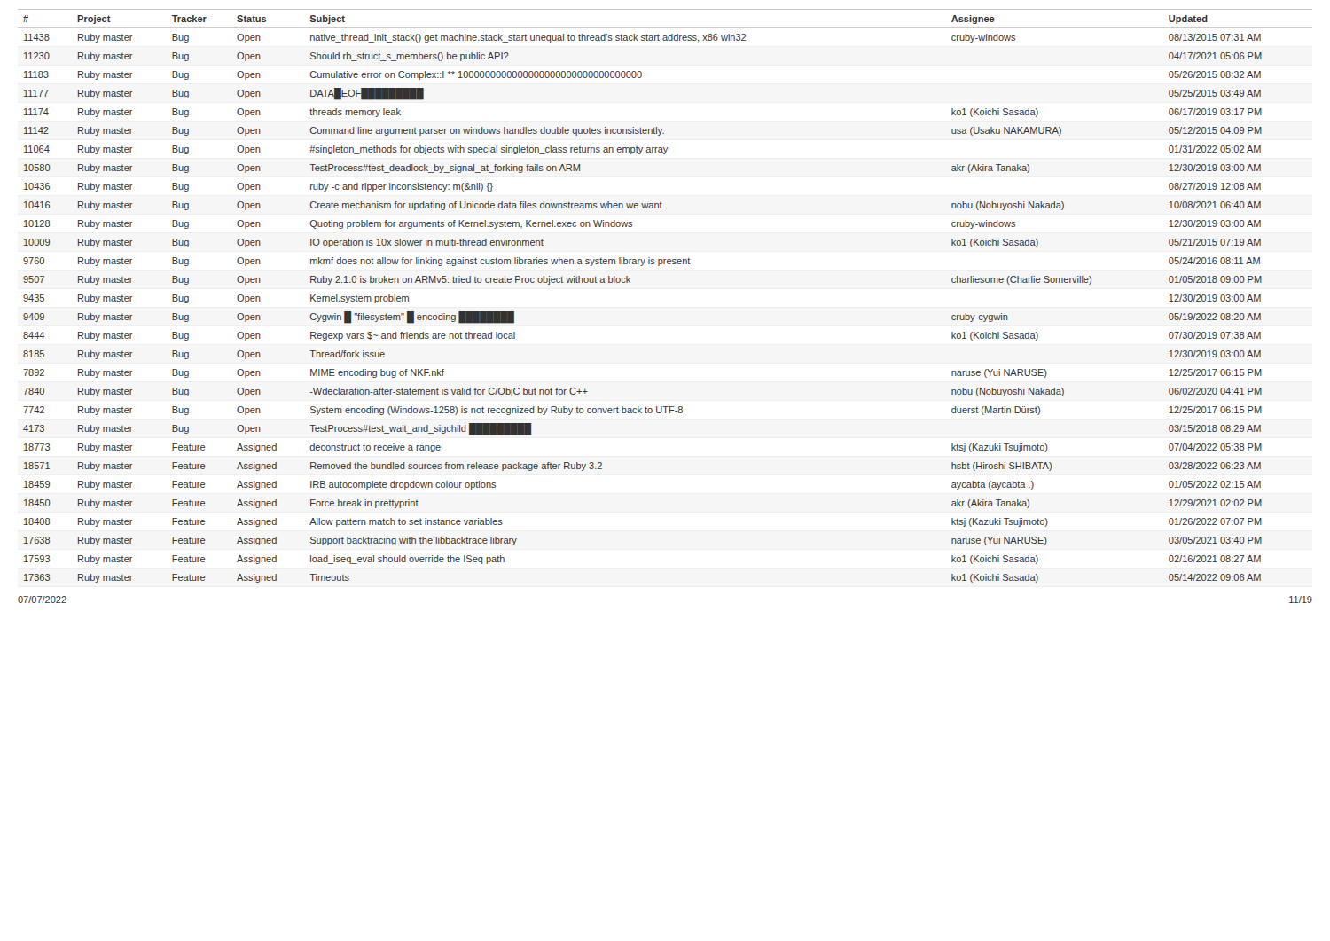| # | Project | Tracker | Status | Subject | Assignee | Updated |
| --- | --- | --- | --- | --- | --- | --- |
| 11438 | Ruby master | Bug | Open | native_thread_init_stack() get machine.stack_start unequal to thread's stack start address, x86 win32 | cruby-windows | 08/13/2015 07:31 AM |
| 11230 | Ruby master | Bug | Open | Should rb_struct_s_members() be public API? | | 04/17/2021 05:06 PM |
| 11183 | Ruby master | Bug | Open | Cumulative error on Complex::I ** 1000000000000000000000000000000000 | | 05/26/2015 08:32 AM |
| 11177 | Ruby master | Bug | Open | DATA█EOF█████████ | | 05/25/2015 03:49 AM |
| 11174 | Ruby master | Bug | Open | threads memory leak | ko1 (Koichi Sasada) | 06/17/2019 03:17 PM |
| 11142 | Ruby master | Bug | Open | Command line argument parser on windows handles double quotes inconsistently. | usa (Usaku NAKAMURA) | 05/12/2015 04:09 PM |
| 11064 | Ruby master | Bug | Open | #singleton_methods for objects with special singleton_class returns an empty array | | 01/31/2022 05:02 AM |
| 10580 | Ruby master | Bug | Open | TestProcess#test_deadlock_by_signal_at_forking fails on ARM | akr (Akira Tanaka) | 12/30/2019 03:00 AM |
| 10436 | Ruby master | Bug | Open | ruby -c and ripper inconsistency: m(&nil) {} | | 08/27/2019 12:08 AM |
| 10416 | Ruby master | Bug | Open | Create mechanism for updating of Unicode data files downstreams when we want | nobu (Nobuyoshi Nakada) | 10/08/2021 06:40 AM |
| 10128 | Ruby master | Bug | Open | Quoting problem for arguments of Kernel.system, Kernel.exec on Windows | cruby-windows | 12/30/2019 03:00 AM |
| 10009 | Ruby master | Bug | Open | IO operation is 10x slower in multi-thread environment | ko1 (Koichi Sasada) | 05/21/2015 07:19 AM |
| 9760 | Ruby master | Bug | Open | mkmf does not allow for linking against custom libraries when a system library is present | | 05/24/2016 08:11 AM |
| 9507 | Ruby master | Bug | Open | Ruby 2.1.0 is broken on ARMv5: tried to create Proc object without a block | charliesome (Charlie Somerville) | 01/05/2018 09:00 PM |
| 9435 | Ruby master | Bug | Open | Kernel.system problem | | 12/30/2019 03:00 AM |
| 9409 | Ruby master | Bug | Open | Cygwin █ "filesystem" █ encoding ████████ | cruby-cygwin | 05/19/2022 08:20 AM |
| 8444 | Ruby master | Bug | Open | Regexp vars $~ and friends are not thread local | ko1 (Koichi Sasada) | 07/30/2019 07:38 AM |
| 8185 | Ruby master | Bug | Open | Thread/fork issue | | 12/30/2019 03:00 AM |
| 7892 | Ruby master | Bug | Open | MIME encoding bug of NKF.nkf | naruse (Yui NARUSE) | 12/25/2017 06:15 PM |
| 7840 | Ruby master | Bug | Open | -Wdeclaration-after-statement is valid for C/ObjC but not for C++ | nobu (Nobuyoshi Nakada) | 06/02/2020 04:41 PM |
| 7742 | Ruby master | Bug | Open | System encoding (Windows-1258) is not recognized by Ruby to convert back to UTF-8 | duerst (Martin Dürst) | 12/25/2017 06:15 PM |
| 4173 | Ruby master | Bug | Open | TestProcess#test_wait_and_sigchild █████████ | | 03/15/2018 08:29 AM |
| 18773 | Ruby master | Feature | Assigned | deconstruct to receive a range | ktsj (Kazuki Tsujimoto) | 07/04/2022 05:38 PM |
| 18571 | Ruby master | Feature | Assigned | Removed the bundled sources from release package after Ruby 3.2 | hsbt (Hiroshi SHIBATA) | 03/28/2022 06:23 AM |
| 18459 | Ruby master | Feature | Assigned | IRB autocomplete dropdown colour options | aycabta (aycabta .) | 01/05/2022 02:15 AM |
| 18450 | Ruby master | Feature | Assigned | Force break in prettyprint | akr (Akira Tanaka) | 12/29/2021 02:02 PM |
| 18408 | Ruby master | Feature | Assigned | Allow pattern match to set instance variables | ktsj (Kazuki Tsujimoto) | 01/26/2022 07:07 PM |
| 17638 | Ruby master | Feature | Assigned | Support backtracing with the libbacktrace library | naruse (Yui NARUSE) | 03/05/2021 03:40 PM |
| 17593 | Ruby master | Feature | Assigned | load_iseq_eval should override the ISeq path | ko1 (Koichi Sasada) | 02/16/2021 08:27 AM |
| 17363 | Ruby master | Feature | Assigned | Timeouts | ko1 (Koichi Sasada) | 05/14/2022 09:06 AM |
07/07/2022 11/19